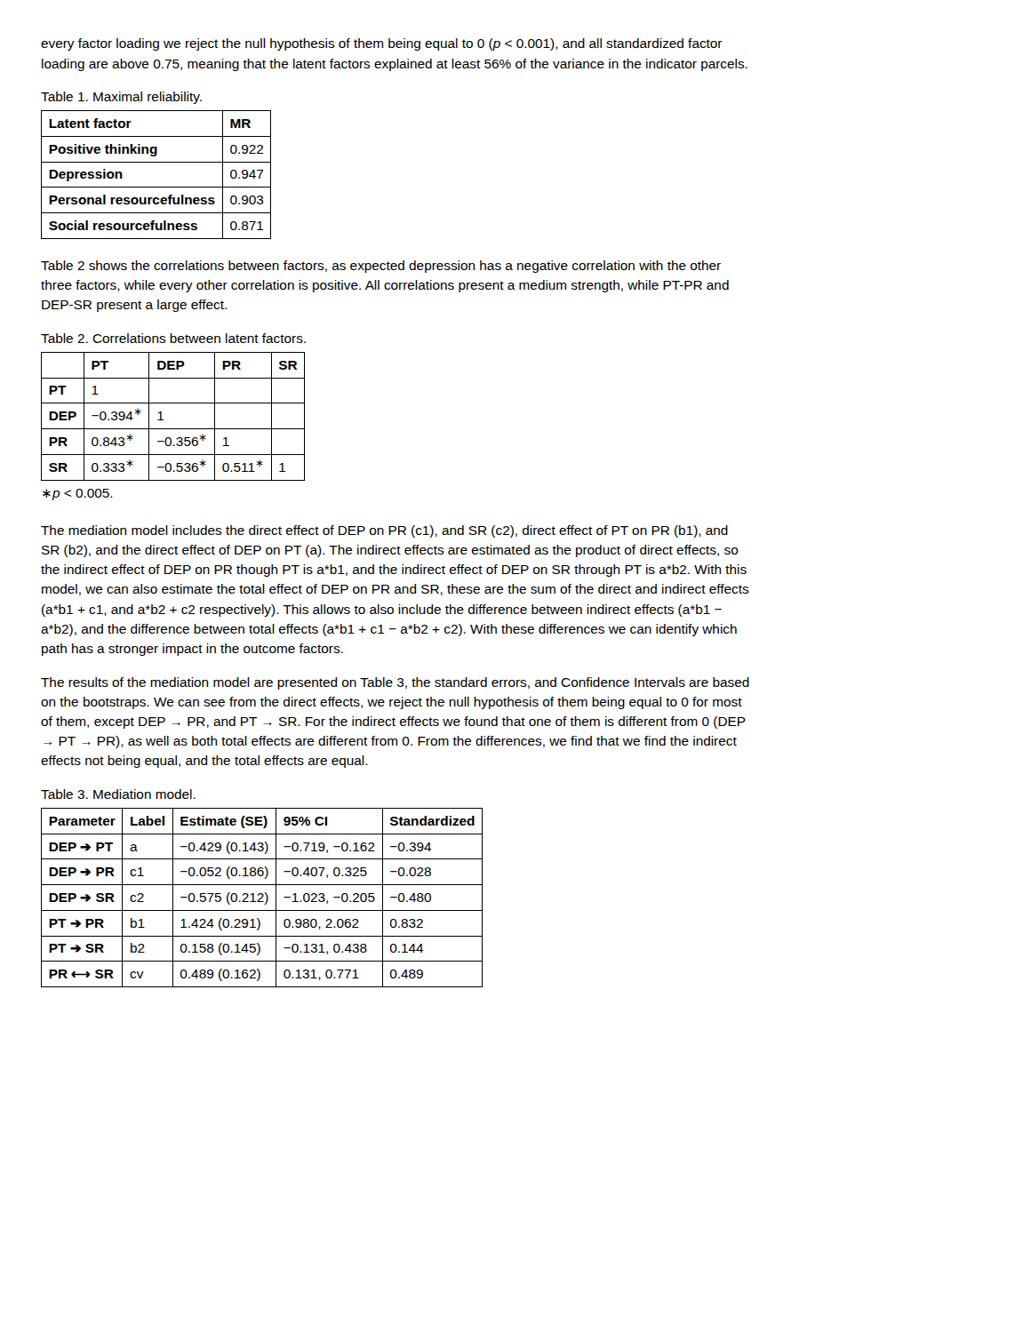every factor loading we reject the null hypothesis of them being equal to 0 (p < 0.001), and all standardized factor loading are above 0.75, meaning that the latent factors explained at least 56% of the variance in the indicator parcels.
Table 1. Maximal reliability.
| Latent factor | MR |
| --- | --- |
| Positive thinking | 0.922 |
| Depression | 0.947 |
| Personal resourcefulness | 0.903 |
| Social resourcefulness | 0.871 |
Table 2 shows the correlations between factors, as expected depression has a negative correlation with the other three factors, while every other correlation is positive. All correlations present a medium strength, while PT-PR and DEP-SR present a large effect.
Table 2. Correlations between latent factors.
| | PT | DEP | PR | SR |
| --- | --- | --- | --- | --- |
| PT | 1 | | | |
| DEP | −0.394 ∗ | 1 | | |
| PR | 0.843 ∗ | −0.356 ∗ | 1 | |
| SR | 0.333 ∗ | −0.536 ∗ | 0.511 ∗ | 1 |
∗p < 0.005.
The mediation model includes the direct effect of DEP on PR (c1), and SR (c2), direct effect of PT on PR (b1), and SR (b2), and the direct effect of DEP on PT (a). The indirect effects are estimated as the product of direct effects, so the indirect effect of DEP on PR though PT is a*b1, and the indirect effect of DEP on SR through PT is a*b2. With this model, we can also estimate the total effect of DEP on PR and SR, these are the sum of the direct and indirect effects (a*b1 + c1, and a*b2 + c2 respectively). This allows to also include the difference between indirect effects (a*b1 − a*b2), and the difference between total effects (a*b1 + c1 − a*b2 + c2). With these differences we can identify which path has a stronger impact in the outcome factors.
The results of the mediation model are presented on Table 3, the standard errors, and Confidence Intervals are based on the bootstraps. We can see from the direct effects, we reject the null hypothesis of them being equal to 0 for most of them, except DEP → PR, and PT → SR. For the indirect effects we found that one of them is different from 0 (DEP → PT → PR), as well as both total effects are different from 0. From the differences, we find that we find the indirect effects not being equal, and the total effects are equal.
Table 3. Mediation model.
| Parameter | Label | Estimate (SE) | 95% CI | Standardized |
| --- | --- | --- | --- | --- |
| DEP ➔ PT | a | −0.429 (0.143) | −0.719, −0.162 | −0.394 |
| DEP ➔ PR | c1 | −0.052 (0.186) | −0.407, 0.325 | −0.028 |
| DEP ➔ SR | c2 | −0.575 (0.212) | −1.023, −0.205 | −0.480 |
| PT ➔ PR | b1 | 1.424 (0.291) | 0.980, 2.062 | 0.832 |
| PT ➔ SR | b2 | 0.158 (0.145) | −0.131, 0.438 | 0.144 |
| PR ⟷ SR | cv | 0.489 (0.162) | 0.131, 0.771 | 0.489 |